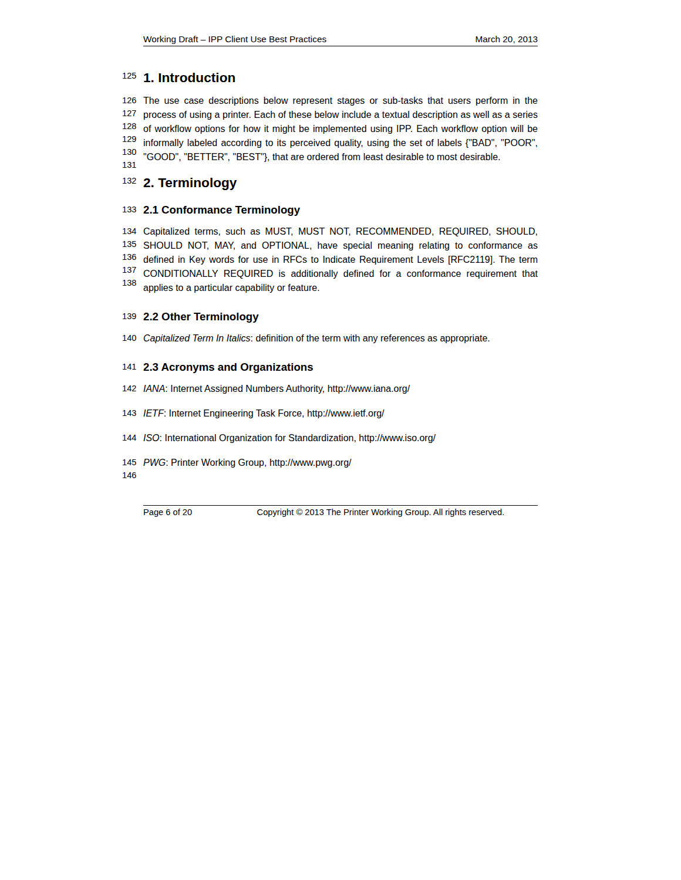Working Draft – IPP Client Use Best Practices March 20, 2013
125
1. Introduction
126
127
128
129
130
131
The use case descriptions below represent stages or sub-tasks that users perform in the process of using a printer. Each of these below include a textual description as well as a series of workflow options for how it might be implemented using IPP. Each workflow option will be informally labeled according to its perceived quality, using the set of labels {"BAD", "POOR", "GOOD", "BETTER", "BEST"}, that are ordered from least desirable to most desirable.
132
2. Terminology
133
2.1 Conformance Terminology
134
135
136
137
138
Capitalized terms, such as MUST, MUST NOT, RECOMMENDED, REQUIRED, SHOULD, SHOULD NOT, MAY, and OPTIONAL, have special meaning relating to conformance as defined in Key words for use in RFCs to Indicate Requirement Levels [RFC2119]. The term CONDITIONALLY REQUIRED is additionally defined for a conformance requirement that applies to a particular capability or feature.
139
2.2 Other Terminology
140
Capitalized Term In Italics: definition of the term with any references as appropriate.
141
2.3 Acronyms and Organizations
142
IANA: Internet Assigned Numbers Authority, http://www.iana.org/
143
IETF: Internet Engineering Task Force, http://www.ietf.org/
144
ISO: International Organization for Standardization, http://www.iso.org/
145
146
PWG: Printer Working Group, http://www.pwg.org/
Page 6 of 20 Copyright © 2013 The Printer Working Group. All rights reserved.